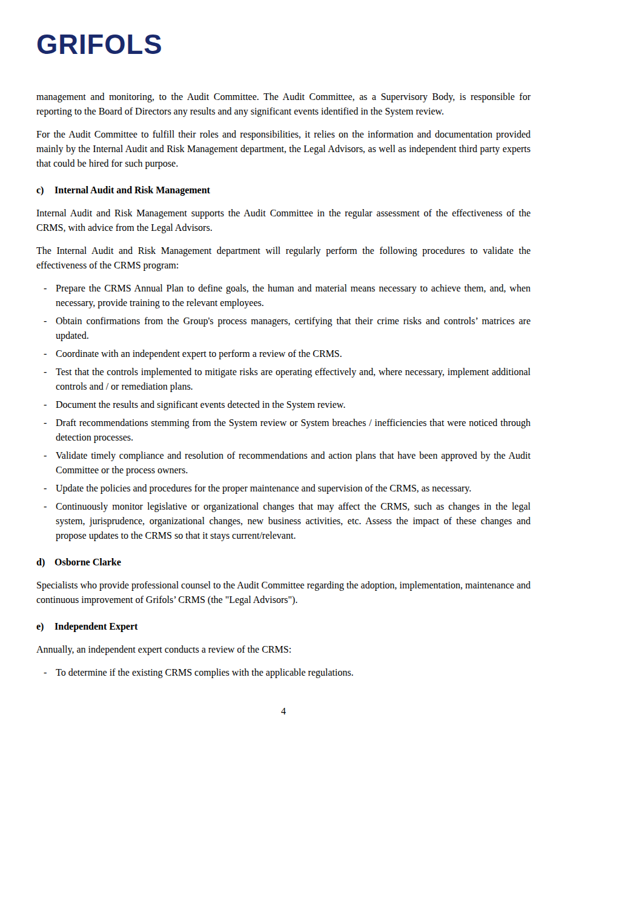GRIFOLS
management and monitoring, to the Audit Committee. The Audit Committee, as a Supervisory Body, is responsible for reporting to the Board of Directors any results and any significant events identified in the System review.
For the Audit Committee to fulfill their roles and responsibilities, it relies on the information and documentation provided mainly by the Internal Audit and Risk Management department, the Legal Advisors, as well as independent third party experts that could be hired for such purpose.
c) Internal Audit and Risk Management
Internal Audit and Risk Management supports the Audit Committee in the regular assessment of the effectiveness of the CRMS, with advice from the Legal Advisors.
The Internal Audit and Risk Management department will regularly perform the following procedures to validate the effectiveness of the CRMS program:
Prepare the CRMS Annual Plan to define goals, the human and material means necessary to achieve them, and, when necessary, provide training to the relevant employees.
Obtain confirmations from the Group's process managers, certifying that their crime risks and controls’ matrices are updated.
Coordinate with an independent expert to perform a review of the CRMS.
Test that the controls implemented to mitigate risks are operating effectively and, where necessary, implement additional controls and / or remediation plans.
Document the results and significant events detected in the System review.
Draft recommendations stemming from the System review or System breaches / inefficiencies that were noticed through detection processes.
Validate timely compliance and resolution of recommendations and action plans that have been approved by the Audit Committee or the process owners.
Update the policies and procedures for the proper maintenance and supervision of the CRMS, as necessary.
Continuously monitor legislative or organizational changes that may affect the CRMS, such as changes in the legal system, jurisprudence, organizational changes, new business activities, etc. Assess the impact of these changes and propose updates to the CRMS so that it stays current/relevant.
d) Osborne Clarke
Specialists who provide professional counsel to the Audit Committee regarding the adoption, implementation, maintenance and continuous improvement of Grifols’ CRMS (the "Legal Advisors").
e) Independent Expert
Annually, an independent expert conducts a review of the CRMS:
To determine if the existing CRMS complies with the applicable regulations.
4